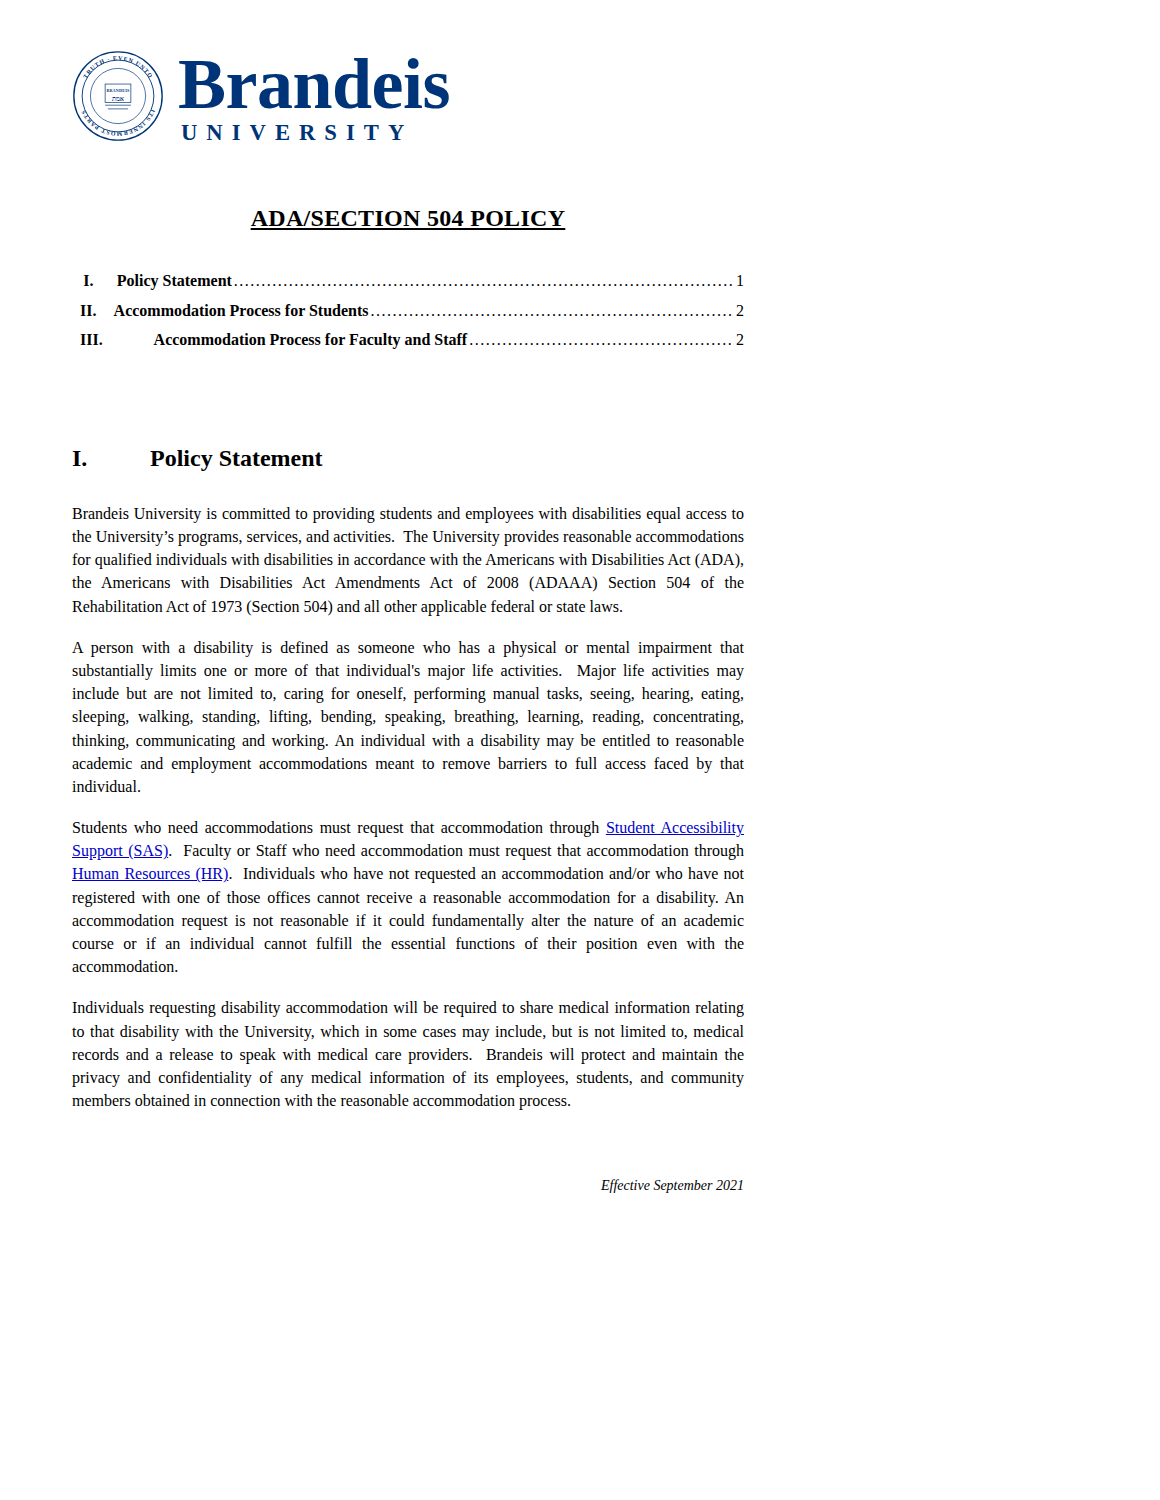TRUTH · EVEN UNTO ITS INNERMOST PARTS BRANDEIS אמת
Brandeis UNIVERSITY
ADA/SECTION 504 POLICY
I. Policy Statement .................................................................................................................................. 1
II. Accommodation Process for Students .............................................................................................. 2
III. Accommodation Process for Faculty and Staff ...................................................................... 2
I. Policy Statement
Brandeis University is committed to providing students and employees with disabilities equal access to the University’s programs, services, and activities. The University provides reasonable accommodations for qualified individuals with disabilities in accordance with the Americans with Disabilities Act (ADA), the Americans with Disabilities Act Amendments Act of 2008 (ADAAA) Section 504 of the Rehabilitation Act of 1973 (Section 504) and all other applicable federal or state laws.
A person with a disability is defined as someone who has a physical or mental impairment that substantially limits one or more of that individual's major life activities. Major life activities may include but are not limited to, caring for oneself, performing manual tasks, seeing, hearing, eating, sleeping, walking, standing, lifting, bending, speaking, breathing, learning, reading, concentrating, thinking, communicating and working. An individual with a disability may be entitled to reasonable academic and employment accommodations meant to remove barriers to full access faced by that individual.
Students who need accommodations must request that accommodation through Student Accessibility Support (SAS). Faculty or Staff who need accommodation must request that accommodation through Human Resources (HR). Individuals who have not requested an accommodation and/or who have not registered with one of those offices cannot receive a reasonable accommodation for a disability. An accommodation request is not reasonable if it could fundamentally alter the nature of an academic course or if an individual cannot fulfill the essential functions of their position even with the accommodation.
Individuals requesting disability accommodation will be required to share medical information relating to that disability with the University, which in some cases may include, but is not limited to, medical records and a release to speak with medical care providers. Brandeis will protect and maintain the privacy and confidentiality of any medical information of its employees, students, and community members obtained in connection with the reasonable accommodation process.
Effective September 2021